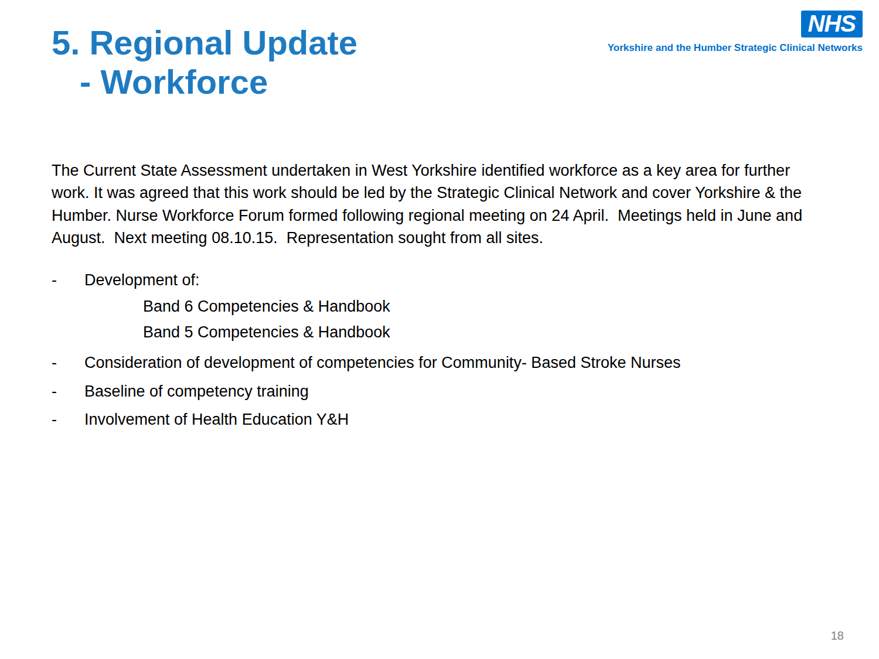NHS
Yorkshire and the Humber Strategic Clinical Networks
5. Regional Update- Workforce
The Current State Assessment undertaken in West Yorkshire identified workforce as a key area for further work. It was agreed that this work should be led by the Strategic Clinical Network and cover Yorkshire & the Humber. Nurse Workforce Forum formed following regional meeting on 24 April. Meetings held in June and August. Next meeting 08.10.15. Representation sought from all sites.
Development of:
Band 6 Competencies & Handbook
Band 5 Competencies & Handbook
Consideration of development of competencies for Community- Based Stroke Nurses
Baseline of competency training
Involvement of Health Education Y&H
18